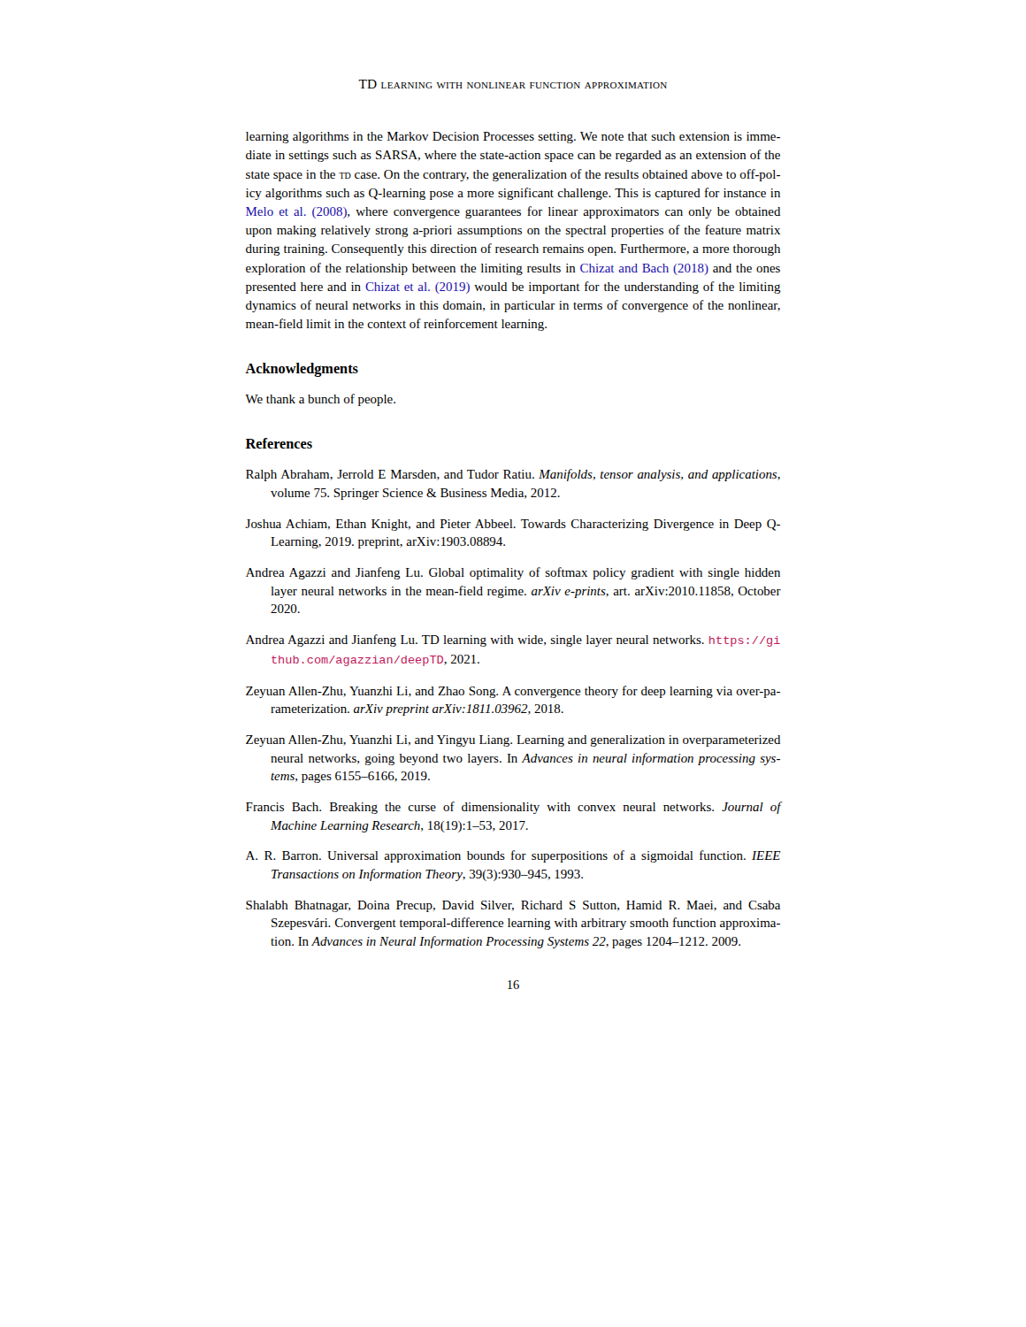TD learning with nonlinear function approximation
learning algorithms in the Markov Decision Processes setting. We note that such extension is immediate in settings such as SARSA, where the state-action space can be regarded as an extension of the state space in the td case. On the contrary, the generalization of the results obtained above to off-policy algorithms such as Q-learning pose a more significant challenge. This is captured for instance in Melo et al. (2008), where convergence guarantees for linear approximators can only be obtained upon making relatively strong a-priori assumptions on the spectral properties of the feature matrix during training. Consequently this direction of research remains open. Furthermore, a more thorough exploration of the relationship between the limiting results in Chizat and Bach (2018) and the ones presented here and in Chizat et al. (2019) would be important for the understanding of the limiting dynamics of neural networks in this domain, in particular in terms of convergence of the nonlinear, mean-field limit in the context of reinforcement learning.
Acknowledgments
We thank a bunch of people.
References
Ralph Abraham, Jerrold E Marsden, and Tudor Ratiu. Manifolds, tensor analysis, and applications, volume 75. Springer Science & Business Media, 2012.
Joshua Achiam, Ethan Knight, and Pieter Abbeel. Towards Characterizing Divergence in Deep Q-Learning, 2019. preprint, arXiv:1903.08894.
Andrea Agazzi and Jianfeng Lu. Global optimality of softmax policy gradient with single hidden layer neural networks in the mean-field regime. arXiv e-prints, art. arXiv:2010.11858, October 2020.
Andrea Agazzi and Jianfeng Lu. TD learning with wide, single layer neural networks. https://github.com/agazzian/deepTD, 2021.
Zeyuan Allen-Zhu, Yuanzhi Li, and Zhao Song. A convergence theory for deep learning via over-parameterization. arXiv preprint arXiv:1811.03962, 2018.
Zeyuan Allen-Zhu, Yuanzhi Li, and Yingyu Liang. Learning and generalization in overparameterized neural networks, going beyond two layers. In Advances in neural information processing systems, pages 6155–6166, 2019.
Francis Bach. Breaking the curse of dimensionality with convex neural networks. Journal of Machine Learning Research, 18(19):1–53, 2017.
A. R. Barron. Universal approximation bounds for superpositions of a sigmoidal function. IEEE Transactions on Information Theory, 39(3):930–945, 1993.
Shalabh Bhatnagar, Doina Precup, David Silver, Richard S Sutton, Hamid R. Maei, and Csaba Szepesvári. Convergent temporal-difference learning with arbitrary smooth function approximation. In Advances in Neural Information Processing Systems 22, pages 1204–1212. 2009.
16